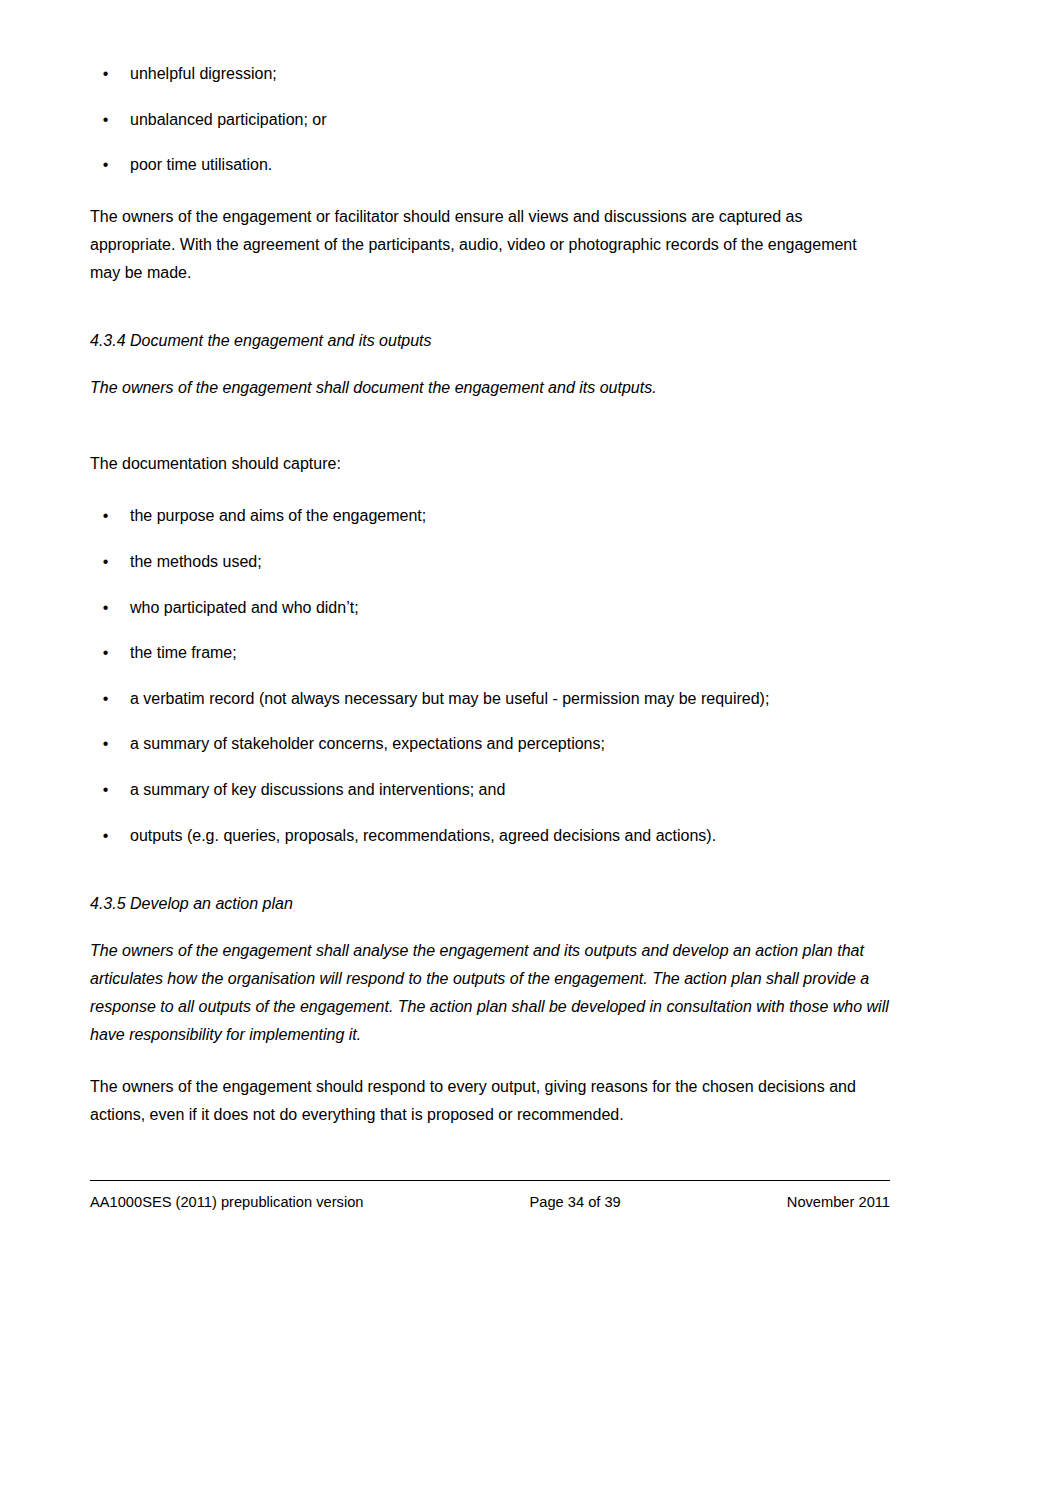unhelpful digression;
unbalanced participation; or
poor time utilisation.
The owners of the engagement or facilitator should ensure all views and discussions are captured as appropriate. With the agreement of the participants, audio, video or photographic records of the engagement may be made.
4.3.4 Document the engagement and its outputs
The owners of the engagement shall document the engagement and its outputs.
The documentation should capture:
the purpose and aims of the engagement;
the methods used;
who participated and who didn’t;
the time frame;
a verbatim record (not always necessary but may be useful - permission may be required);
a summary of stakeholder concerns, expectations and perceptions;
a summary of key discussions and interventions; and
outputs (e.g. queries, proposals, recommendations, agreed decisions and actions).
4.3.5 Develop an action plan
The owners of the engagement shall analyse the engagement and its outputs and develop an action plan that articulates how the organisation will respond to the outputs of the engagement. The action plan shall provide a response to all outputs of the engagement. The action plan shall be developed in consultation with those who will have responsibility for implementing it.
The owners of the engagement should respond to every output, giving reasons for the chosen decisions and actions, even if it does not do everything that is proposed or recommended.
AA1000SES (2011) prepublication version Page 34 of 39 November 2011